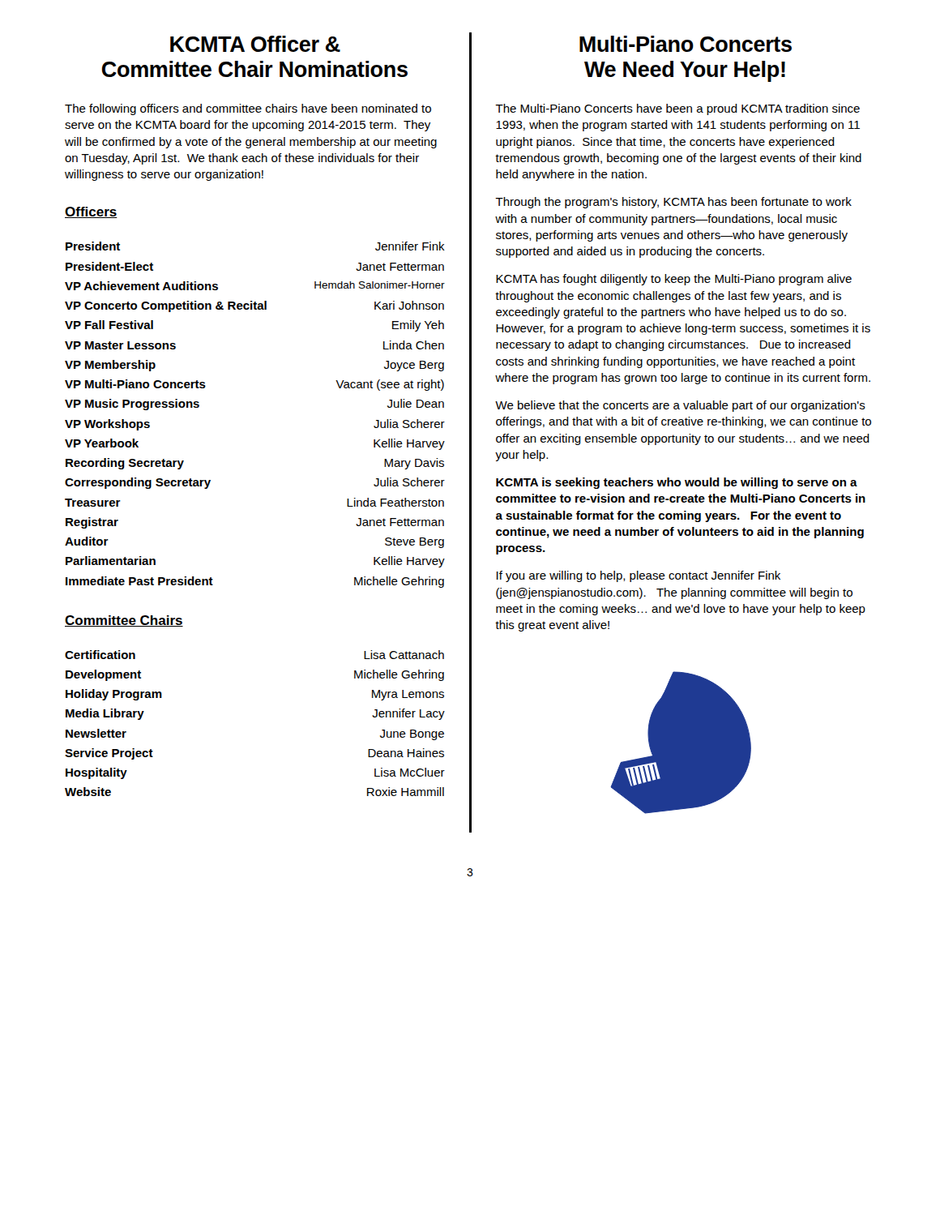KCMTA Officer &
Committee Chair Nominations
The following officers and committee chairs have been nominated to serve on the KCMTA board for the upcoming 2014-2015 term. They will be confirmed by a vote of the general membership at our meeting on Tuesday, April 1st. We thank each of these individuals for their willingness to serve our organization!
Officers
| President | Jennifer Fink |
| President-Elect | Janet Fetterman |
| VP Achievement Auditions | Hemdah Salonimer-Horner |
| VP Concerto Competition & Recital | Kari Johnson |
| VP Fall Festival | Emily Yeh |
| VP Master Lessons | Linda Chen |
| VP Membership | Joyce Berg |
| VP Multi-Piano Concerts | Vacant (see at right) |
| VP Music Progressions | Julie Dean |
| VP Workshops | Julia Scherer |
| VP Yearbook | Kellie Harvey |
| Recording Secretary | Mary Davis |
| Corresponding Secretary | Julia Scherer |
| Treasurer | Linda Featherston |
| Registrar | Janet Fetterman |
| Auditor | Steve Berg |
| Parliamentarian | Kellie Harvey |
| Immediate Past President | Michelle Gehring |
Committee Chairs
| Certification | Lisa Cattanach |
| Development | Michelle Gehring |
| Holiday Program | Myra Lemons |
| Media Library | Jennifer Lacy |
| Newsletter | June Bonge |
| Service Project | Deana Haines |
| Hospitality | Lisa McCluer |
| Website | Roxie Hammill |
Multi-Piano Concerts
We Need Your Help!
The Multi-Piano Concerts have been a proud KCMTA tradition since 1993, when the program started with 141 students performing on 11 upright pianos. Since that time, the concerts have experienced tremendous growth, becoming one of the largest events of their kind held anywhere in the nation.
Through the program's history, KCMTA has been fortunate to work with a number of community partners—foundations, local music stores, performing arts venues and others—who have generously supported and aided us in producing the concerts.
KCMTA has fought diligently to keep the Multi-Piano program alive throughout the economic challenges of the last few years, and is exceedingly grateful to the partners who have helped us to do so. However, for a program to achieve long-term success, sometimes it is necessary to adapt to changing circumstances. Due to increased costs and shrinking funding opportunities, we have reached a point where the program has grown too large to continue in its current form.
We believe that the concerts are a valuable part of our organization's offerings, and that with a bit of creative re-thinking, we can continue to offer an exciting ensemble opportunity to our students… and we need your help.
KCMTA is seeking teachers who would be willing to serve on a committee to re-vision and re-create the Multi-Piano Concerts in a sustainable format for the coming years. For the event to continue, we need a number of volunteers to aid in the planning process.
If you are willing to help, please contact Jennifer Fink (jen@jenspianostudio.com). The planning committee will begin to meet in the coming weeks… and we'd love to have your help to keep this great event alive!
3